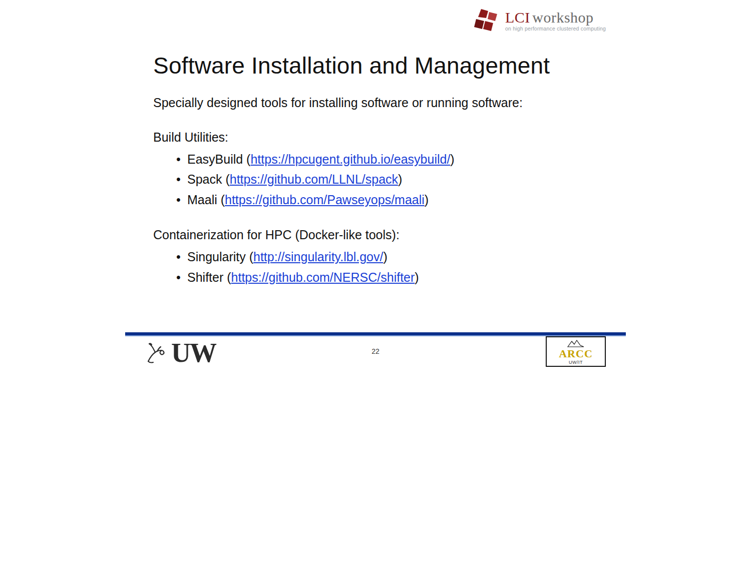LCI workshop
on high performance clustered computing
Software Installation and Management
Specially designed tools for installing software or running software:
Build Utilities:
EasyBuild (https://hpcugent.github.io/easybuild/)
Spack (https://github.com/LLNL/spack)
Maali (https://github.com/Pawseyops/maali)
Containerization for HPC (Docker-like tools):
Singularity (http://singularity.lbl.gov/)
Shifter (https://github.com/NERSC/shifter)
UW
22
ARCC
UW/IT